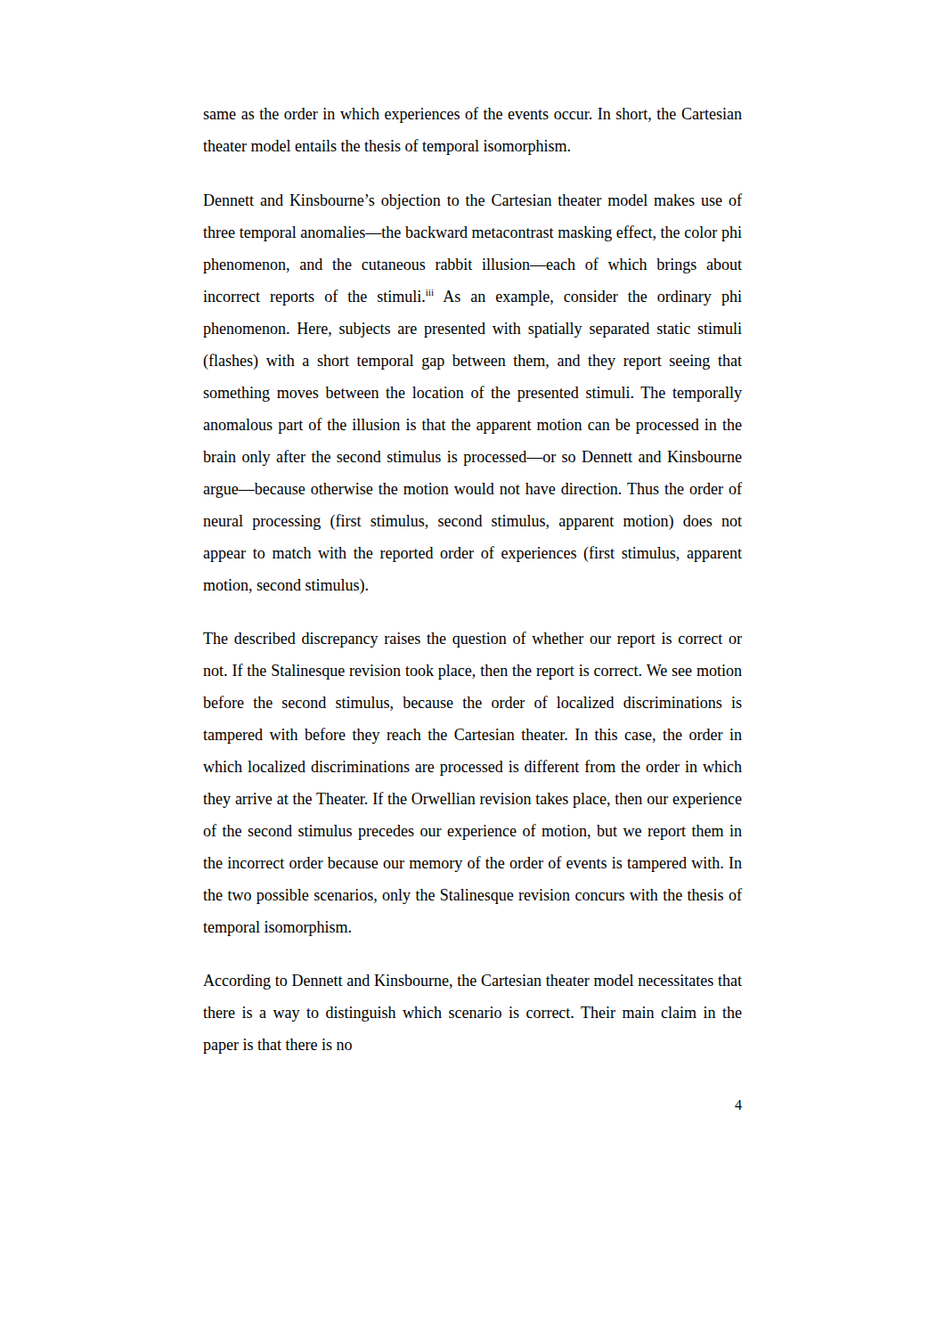same as the order in which experiences of the events occur. In short, the Cartesian theater model entails the thesis of temporal isomorphism.
Dennett and Kinsbourne’s objection to the Cartesian theater model makes use of three temporal anomalies—the backward metacontrast masking effect, the color phi phenomenon, and the cutaneous rabbit illusion—each of which brings about incorrect reports of the stimuli.iii As an example, consider the ordinary phi phenomenon. Here, subjects are presented with spatially separated static stimuli (flashes) with a short temporal gap between them, and they report seeing that something moves between the location of the presented stimuli. The temporally anomalous part of the illusion is that the apparent motion can be processed in the brain only after the second stimulus is processed—or so Dennett and Kinsbourne argue—because otherwise the motion would not have direction. Thus the order of neural processing (first stimulus, second stimulus, apparent motion) does not appear to match with the reported order of experiences (first stimulus, apparent motion, second stimulus).
The described discrepancy raises the question of whether our report is correct or not. If the Stalinesque revision took place, then the report is correct. We see motion before the second stimulus, because the order of localized discriminations is tampered with before they reach the Cartesian theater. In this case, the order in which localized discriminations are processed is different from the order in which they arrive at the Theater. If the Orwellian revision takes place, then our experience of the second stimulus precedes our experience of motion, but we report them in the incorrect order because our memory of the order of events is tampered with. In the two possible scenarios, only the Stalinesque revision concurs with the thesis of temporal isomorphism.
According to Dennett and Kinsbourne, the Cartesian theater model necessitates that there is a way to distinguish which scenario is correct. Their main claim in the paper is that there is no
4